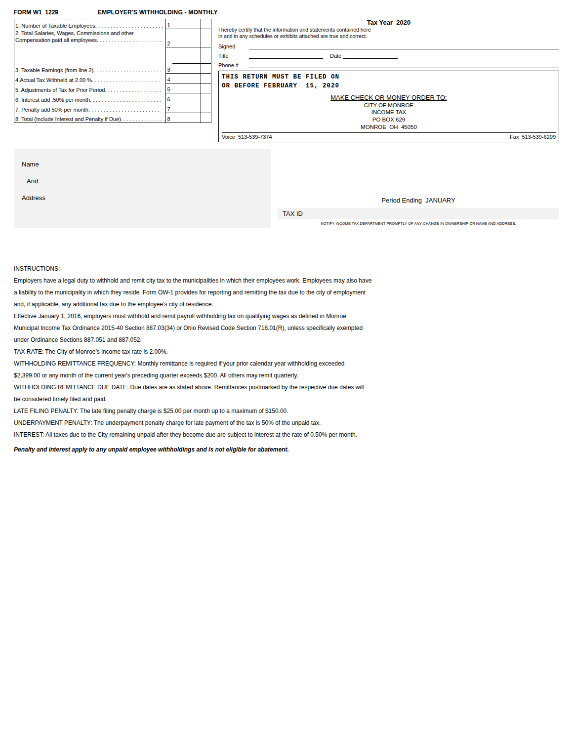FORM W1 1229
EMPLOYER'S WITHHOLDING - MONTHLY
| 1. Number of Taxable Employees. . . . . . . . . . . . . . . . . . . . . . . | 1 | | |
| 2. Total Salaries, Wages, Commissions and other Compensation paid all employees. . . . . . . . . . . . . . . . . . . . . . | 2 | | |
| 3. Taxable Earnings (from line 2). . . . . . . . . . . . . . . . . . . . . . . | 3 | | |
| 4.Actual Tax Withheld at 2.00 %. . . . . . . . . . . . . . . . . . . . . . . | 4 | | |
| 5. Adjustments of Tax for Prior Period. . . . . . . . . . . . . . . . . . . | 5 | | |
| 6. Interest add .50% per month. . . . . . . . . . . . . . . . . . . . . . . . | 6 | | |
| 7. Penalty add 50% per month. . . . . . . . . . . . . . . . . . . . . . . . | 7 | | |
| 8. Total (Include Interest and Penalty if Due). . . . . . . . . . . . . . . | 8 | | |
Tax Year 2020
I hereby certify that the information and statements contained here
in and in any schedules or exhibits attached are true and correct.
Signed
Title Date
Phone #
THIS RETURN MUST BE FILED ON
OR BEFORE FEBRUARY 15, 2020
MAKE CHECK OR MONEY ORDER TO:
CITY OF MONROE
INCOME TAX
PO BOX 629
MONROE OH 45050
Voice 513-539-7374 Fax 513-539-6209
Name
And
Address
Period Ending JANUARY
TAX ID
NOTIFY INCOME TAX DEPARTMENT PROMPTLY OF ANY CHANGE IN OWNERSHIP OR NAME AND ADDRESS.
INSTRUCTIONS:
Employers have a legal duty to withhold and remit city tax to the municipalities in which their employees work. Employees may also have
a liability to the municipality in which they reside. Form OW-1 provides for reporting and remitting the tax due to the city of employment
and, if applicable, any additional tax due to the employee's city of residence.
Effective January 1, 2016, employers must withhold and remit payroll withholding tax on qualifying wages as defined in Monroe
Municipal Income Tax Ordinance 2015-40 Section 887.03(34) or Ohio Revised Code Section 718.01(R), unless specifically exempted
under Ordinance Sections 887.051 and 887.052.
TAX RATE: The City of Monroe’s income tax rate is 2.00%.
WITHHOLDING REMITTANCE FREQUENCY: Monthly remittance is required if your prior calendar year withholding exceeded
$2,399.00 or any month of the current year's preceding quarter exceeds $200. All others may remit quarterly.
WITHHOLDING REMITTANCE DUE DATE: Due dates are as stated above. Remittances postmarked by the respective due dates will
be considered timely filed and paid.
LATE FILING PENALTY: The late filing penalty charge is $25.00 per month up to a maximum of $150.00.
UNDERPAYMENT PENALTY: The underpayment penalty charge for late payment of the tax is 50% of the unpaid tax.
INTEREST: All taxes due to the City remaining unpaid after they become due are subject to interest at the rate of 0.50% per month.
Penalty and interest apply to any unpaid employee withholdings and is not eligible for abatement.